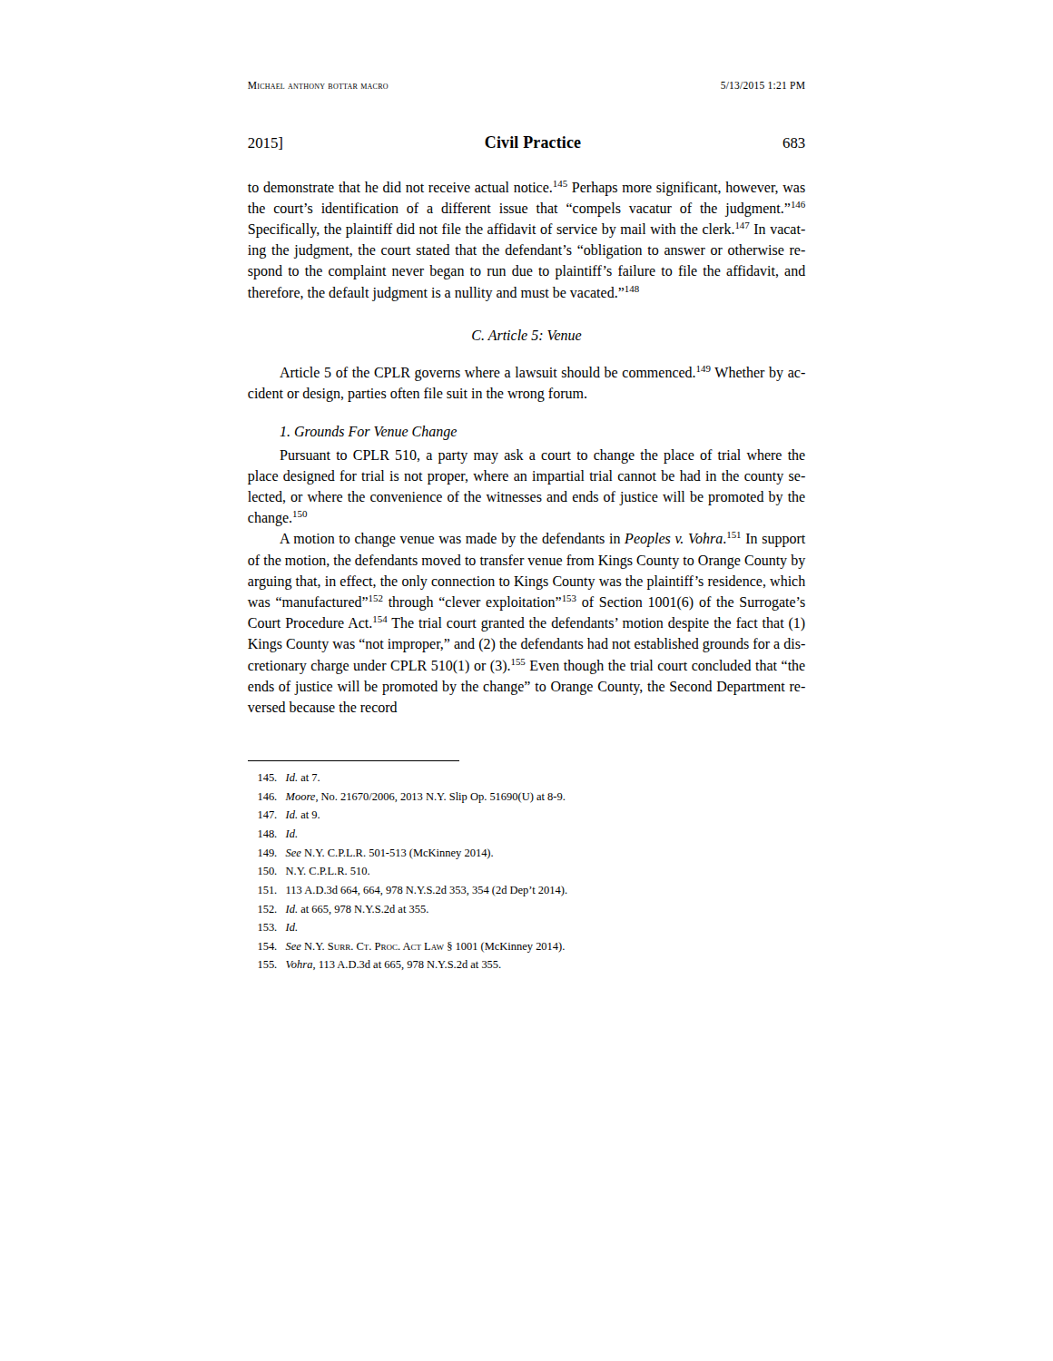Michael Anthony Bottar Macro
5/13/2015 1:21 PM
2015]
Civil Practice
683
to demonstrate that he did not receive actual notice.145 Perhaps more significant, however, was the court’s identification of a different issue that “compels vacatur of the judgment.”146 Specifically, the plaintiff did not file the affidavit of service by mail with the clerk.147 In vacating the judgment, the court stated that the defendant’s “obligation to answer or otherwise respond to the complaint never began to run due to plaintiff’s failure to file the affidavit, and therefore, the default judgment is a nullity and must be vacated.”148
C. Article 5: Venue
Article 5 of the CPLR governs where a lawsuit should be commenced.149 Whether by accident or design, parties often file suit in the wrong forum.
1. Grounds For Venue Change
Pursuant to CPLR 510, a party may ask a court to change the place of trial where the place designed for trial is not proper, where an impartial trial cannot be had in the county selected, or where the convenience of the witnesses and ends of justice will be promoted by the change.150
A motion to change venue was made by the defendants in Peoples v. Vohra.151 In support of the motion, the defendants moved to transfer venue from Kings County to Orange County by arguing that, in effect, the only connection to Kings County was the plaintiff’s residence, which was “manufactured”152 through “clever exploitation”153 of Section 1001(6) of the Surrogate’s Court Procedure Act.154 The trial court granted the defendants’ motion despite the fact that (1) Kings County was “not improper,” and (2) the defendants had not established grounds for a discretionary charge under CPLR 510(1) or (3).155 Even though the trial court concluded that “the ends of justice will be promoted by the change” to Orange County, the Second Department reversed because the record
145.
Id. at 7.
146.
Moore, No. 21670/2006, 2013 N.Y. Slip Op. 51690(U) at 8-9.
147.
Id. at 9.
148.
Id.
149.
See N.Y. C.P.L.R. 501-513 (McKinney 2014).
150.
N.Y. C.P.L.R. 510.
151.
113 A.D.3d 664, 664, 978 N.Y.S.2d 353, 354 (2d Dep’t 2014).
152.
Id. at 665, 978 N.Y.S.2d at 355.
153.
Id.
154.
See N.Y. Surr. Ct. Proc. Act Law § 1001 (McKinney 2014).
155.
Vohra, 113 A.D.3d at 665, 978 N.Y.S.2d at 355.